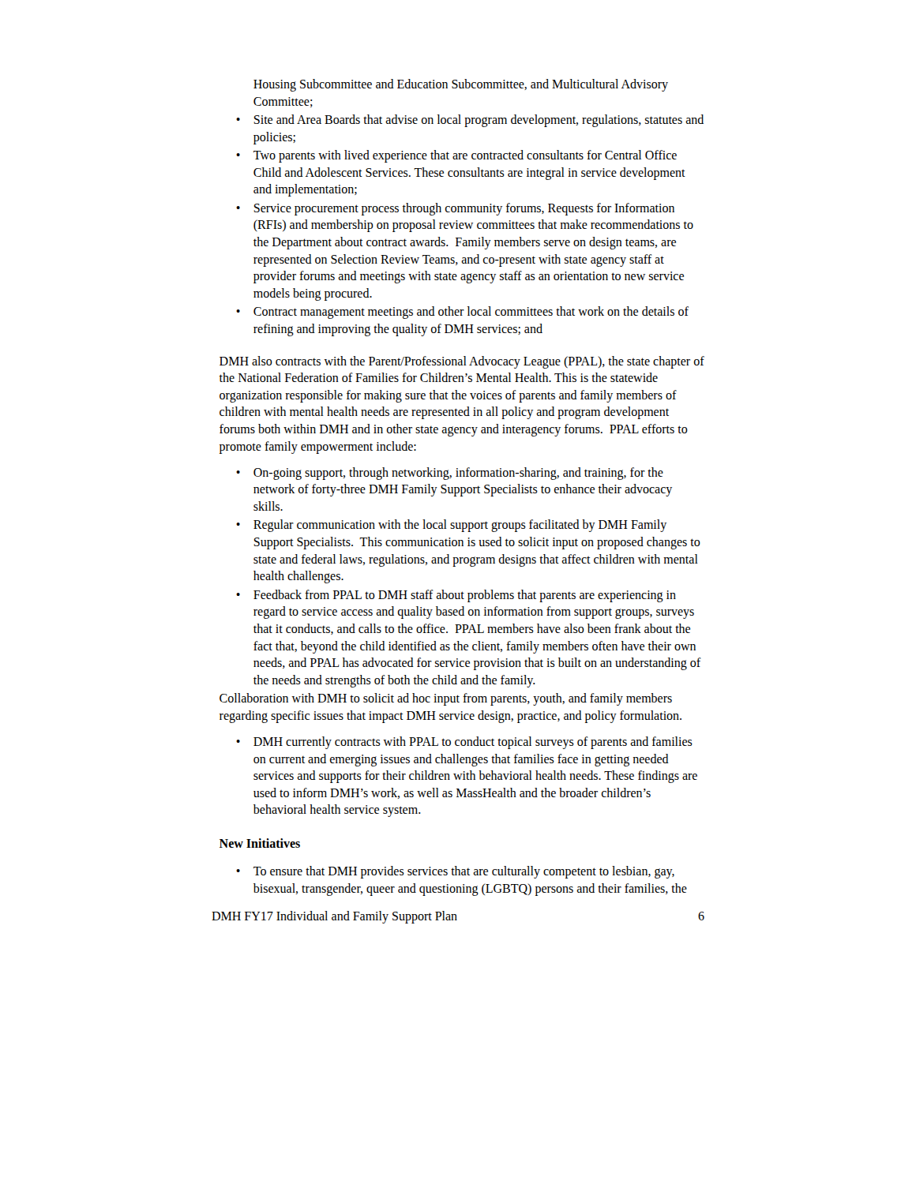Housing Subcommittee and Education Subcommittee, and Multicultural Advisory Committee;
Site and Area Boards that advise on local program development, regulations, statutes and policies;
Two parents with lived experience that are contracted consultants for Central Office Child and Adolescent Services. These consultants are integral in service development and implementation;
Service procurement process through community forums, Requests for Information (RFIs) and membership on proposal review committees that make recommendations to the Department about contract awards. Family members serve on design teams, are represented on Selection Review Teams, and co-present with state agency staff at provider forums and meetings with state agency staff as an orientation to new service models being procured.
Contract management meetings and other local committees that work on the details of refining and improving the quality of DMH services; and
DMH also contracts with the Parent/Professional Advocacy League (PPAL), the state chapter of the National Federation of Families for Children’s Mental Health. This is the statewide organization responsible for making sure that the voices of parents and family members of children with mental health needs are represented in all policy and program development forums both within DMH and in other state agency and interagency forums. PPAL efforts to promote family empowerment include:
On-going support, through networking, information-sharing, and training, for the network of forty-three DMH Family Support Specialists to enhance their advocacy skills.
Regular communication with the local support groups facilitated by DMH Family Support Specialists. This communication is used to solicit input on proposed changes to state and federal laws, regulations, and program designs that affect children with mental health challenges.
Feedback from PPAL to DMH staff about problems that parents are experiencing in regard to service access and quality based on information from support groups, surveys that it conducts, and calls to the office. PPAL members have also been frank about the fact that, beyond the child identified as the client, family members often have their own needs, and PPAL has advocated for service provision that is built on an understanding of the needs and strengths of both the child and the family.
Collaboration with DMH to solicit ad hoc input from parents, youth, and family members regarding specific issues that impact DMH service design, practice, and policy formulation.
DMH currently contracts with PPAL to conduct topical surveys of parents and families on current and emerging issues and challenges that families face in getting needed services and supports for their children with behavioral health needs. These findings are used to inform DMH’s work, as well as MassHealth and the broader children’s behavioral health service system.
New Initiatives
To ensure that DMH provides services that are culturally competent to lesbian, gay, bisexual, transgender, queer and questioning (LGBTQ) persons and their families, the
DMH FY17 Individual and Family Support Plan 6